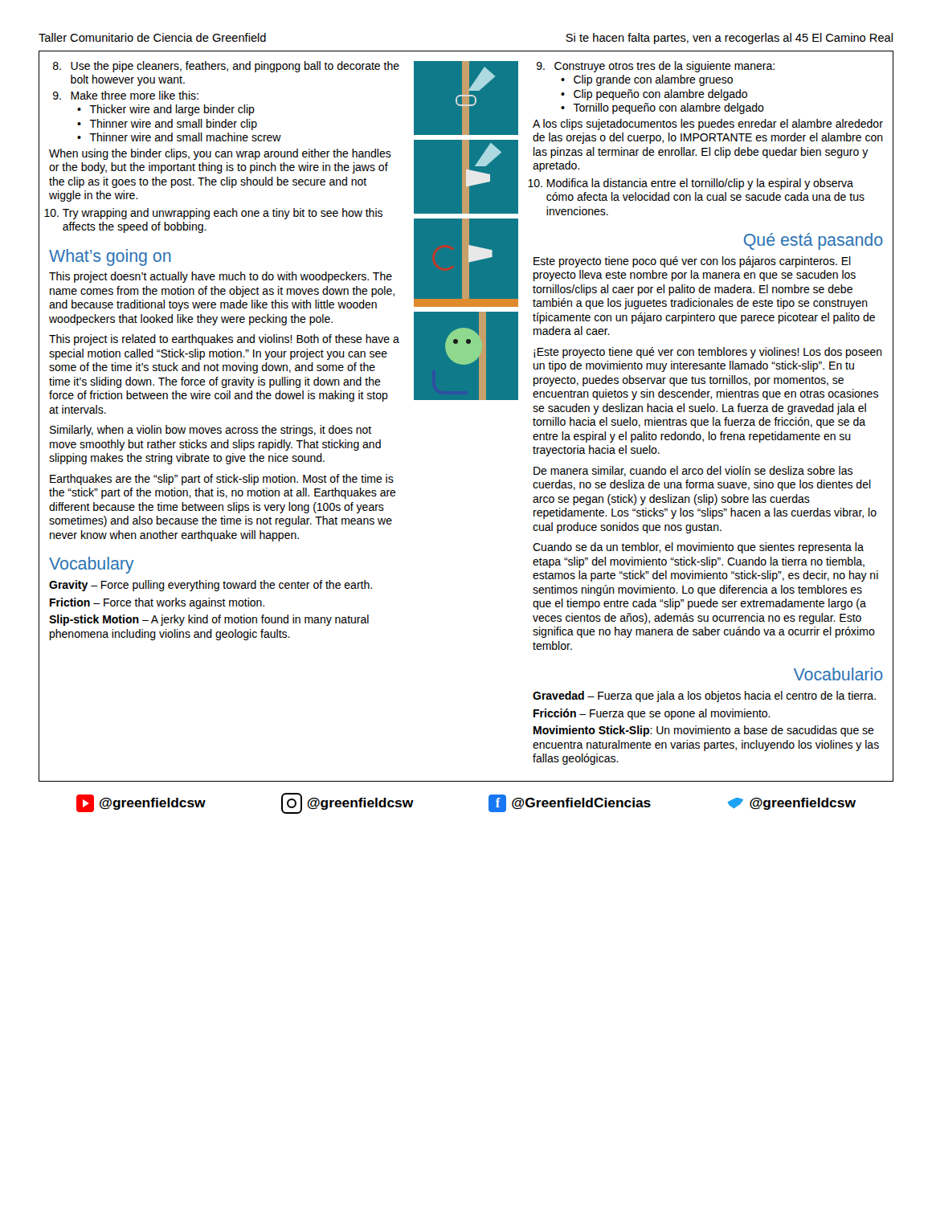Taller Comunitario de Ciencia de Greenfield
Si te hacen falta partes, ven a recogerlas al 45 El Camino Real
Use the pipe cleaners, feathers, and pingpong ball to decorate the bolt however you want.
Make three more like this:
Thicker wire and large binder clip
Thinner wire and small binder clip
Thinner wire and small machine screw
When using the binder clips, you can wrap around either the handles or the body, but the important thing is to pinch the wire in the jaws of the clip as it goes to the post. The clip should be secure and not wiggle in the wire.
Try wrapping and unwrapping each one a tiny bit to see how this affects the speed of bobbing.
What’s going on
This project doesn’t actually have much to do with woodpeckers. The name comes from the motion of the object as it moves down the pole, and because traditional toys were made like this with little wooden woodpeckers that looked like they were pecking the pole.
This project is related to earthquakes and violins! Both of these have a special motion called “Stick-slip motion.” In your project you can see some of the time it’s stuck and not moving down, and some of the time it’s sliding down. The force of gravity is pulling it down and the force of friction between the wire coil and the dowel is making it stop at intervals.
Similarly, when a violin bow moves across the strings, it does not move smoothly but rather sticks and slips rapidly. That sticking and slipping makes the string vibrate to give the nice sound.
Earthquakes are the “slip” part of stick-slip motion. Most of the time is the “stick” part of the motion, that is, no motion at all. Earthquakes are different because the time between slips is very long (100s of years sometimes) and also because the time is not regular. That means we never know when another earthquake will happen.
Vocabulary
Gravity – Force pulling everything toward the center of the earth.
Friction – Force that works against motion.
Slip-stick Motion – A jerky kind of motion found in many natural phenomena including violins and geologic faults.
Construye otros tres de la siguiente manera:
Clip grande con alambre grueso
Clip pequeño con alambre delgado
Tornillo pequeño con alambre delgado
A los clips sujetadocumentos les puedes enredar el alambre alrededor de las orejas o del cuerpo, lo IMPORTANTE es morder el alambre con las pinzas al terminar de enrollar. El clip debe quedar bien seguro y apretado.
Modifica la distancia entre el tornillo/clip y la espiral y observa cómo afecta la velocidad con la cual se sacude cada una de tus invenciones.
Qué está pasando
Este proyecto tiene poco qué ver con los pájaros carpinteros. El proyecto lleva este nombre por la manera en que se sacuden los tornillos/clips al caer por el palito de madera. El nombre se debe también a que los juguetes tradicionales de este tipo se construyen típicamente con un pájaro carpintero que parece picotear el palito de madera al caer.
¡Este proyecto tiene qué ver con temblores y violines! Los dos poseen un tipo de movimiento muy interesante llamado “stick-slip”. En tu proyecto, puedes observar que tus tornillos, por momentos, se encuentran quietos y sin descender, mientras que en otras ocasiones se sacuden y deslizan hacia el suelo. La fuerza de gravedad jala el tornillo hacia el suelo, mientras que la fuerza de fricción, que se da entre la espiral y el palito redondo, lo frena repetidamente en su trayectoria hacia el suelo.
De manera similar, cuando el arco del violín se desliza sobre las cuerdas, no se desliza de una forma suave, sino que los dientes del arco se pegan (stick) y deslizan (slip) sobre las cuerdas repetidamente. Los “sticks” y los “slips” hacen a las cuerdas vibrar, lo cual produce sonidos que nos gustan.
Cuando se da un temblor, el movimiento que sientes representa la etapa “slip” del movimiento “stick-slip”. Cuando la tierra no tiembla, estamos la parte “stick” del movimiento “stick-slip”, es decir, no hay ni sentimos ningún movimiento. Lo que diferencia a los temblores es que el tiempo entre cada “slip” puede ser extremadamente largo (a veces cientos de años), además su ocurrencia no es regular. Esto significa que no hay manera de saber cuándo va a ocurrir el próximo temblor.
Vocabulario
Gravedad – Fuerza que jala a los objetos hacia el centro de la tierra.
Fricción – Fuerza que se opone al movimiento.
Movimiento Stick-Slip: Un movimiento a base de sacudidas que se encuentra naturalmente en varias partes, incluyendo los violines y las fallas geológicas.
@greenfieldcsw
@greenfieldcsw
f@GreenfieldCiencias
@greenfieldcsw